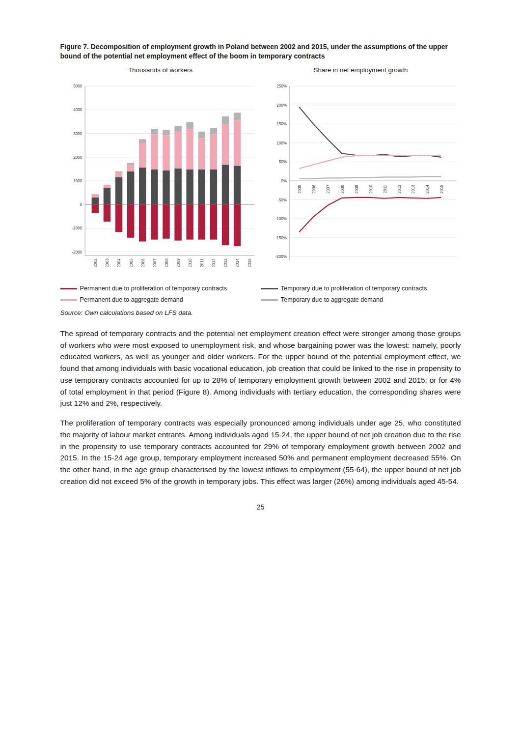Figure 7. Decomposition of employment growth in Poland between 2002 and 2015, under the assumptions of the upper bound of the potential net employment effect of the boom in temporary contracts
Thousands of workers Share in net employment growth
5000 4000 3000 2000 1000 0 -1000 -2000 2002 2003 2004 2005 2006 2007 2008 2009 2010 2011 2012 2013 2014 2015 250% 200% 150% 100% 50% 0% -50% -100% -150% -200% 2005 2006 2007 2008 2009 2010 2011 2012 2013 2014 2015
| Permanent due to proliferation of temporary contracts | Temporary due to proliferation of temporary contracts |
| Permanent due to aggregate demand | Temporary due to aggregate demand |
Source: Own calculations based on LFS data.
The spread of temporary contracts and the potential net employment creation effect were stronger among those groups of workers who were most exposed to unemployment risk, and whose bargaining power was the lowest: namely, poorly educated workers, as well as younger and older workers. For the upper bound of the potential employment effect, we found that among individuals with basic vocational education, job creation that could be linked to the rise in propensity to use temporary contracts accounted for up to 28% of temporary employment growth between 2002 and 2015; or for 4% of total employment in that period (Figure 8). Among individuals with tertiary education, the corresponding shares were just 12% and 2%, respectively.
The proliferation of temporary contracts was especially pronounced among individuals under age 25, who constituted the majority of labour market entrants. Among individuals aged 15-24, the upper bound of net job creation due to the rise in the propensity to use temporary contracts accounted for 29% of temporary employment growth between 2002 and 2015. In the 15-24 age group, temporary employment increased 50% and permanent employment decreased 55%. On the other hand, in the age group characterised by the lowest inflows to employment (55-64), the upper bound of net job creation did not exceed 5% of the growth in temporary jobs. This effect was larger (26%) among individuals aged 45-54.
25